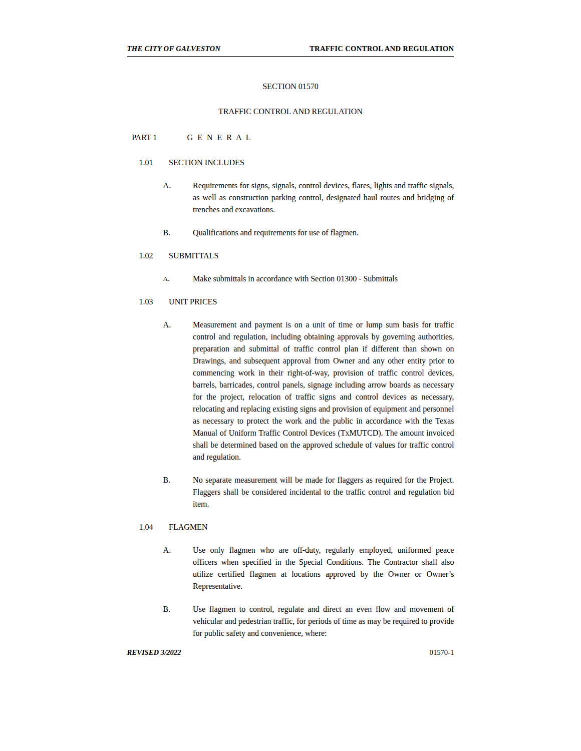THE CITY OF GALVESTON
TRAFFIC CONTROL AND REGULATION
SECTION 01570
TRAFFIC CONTROL AND REGULATION
PART 1 G E N E R A L
1.01 SECTION INCLUDES
A.
Requirements for signs, signals, control devices, flares, lights and traffic signals, as well as construction parking control, designated haul routes and bridging of trenches and excavations.
B.
Qualifications and requirements for use of flagmen.
1.02 SUBMITTALS
A.
Make submittals in accordance with Section 01300 - Submittals
1.03 UNIT PRICES
A.
Measurement and payment is on a unit of time or lump sum basis for traffic control and regulation, including obtaining approvals by governing authorities, preparation and submittal of traffic control plan if different than shown on Drawings, and subsequent approval from Owner and any other entity prior to commencing work in their right-of-way, provision of traffic control devices, barrels, barricades, control panels, signage including arrow boards as necessary for the project, relocation of traffic signs and control devices as necessary, relocating and replacing existing signs and provision of equipment and personnel as necessary to protect the work and the public in accordance with the Texas Manual of Uniform Traffic Control Devices (TxMUTCD). The amount invoiced shall be determined based on the approved schedule of values for traffic control and regulation.
B.
No separate measurement will be made for flaggers as required for the Project. Flaggers shall be considered incidental to the traffic control and regulation bid item.
1.04 FLAGMEN
A.
Use only flagmen who are off-duty, regularly employed, uniformed peace officers when specified in the Special Conditions. The Contractor shall also utilize certified flagmen at locations approved by the Owner or Owner’s Representative.
B.
Use flagmen to control, regulate and direct an even flow and movement of vehicular and pedestrian traffic, for periods of time as may be required to provide for public safety and convenience, where:
REVISED 3/2022
01570-1